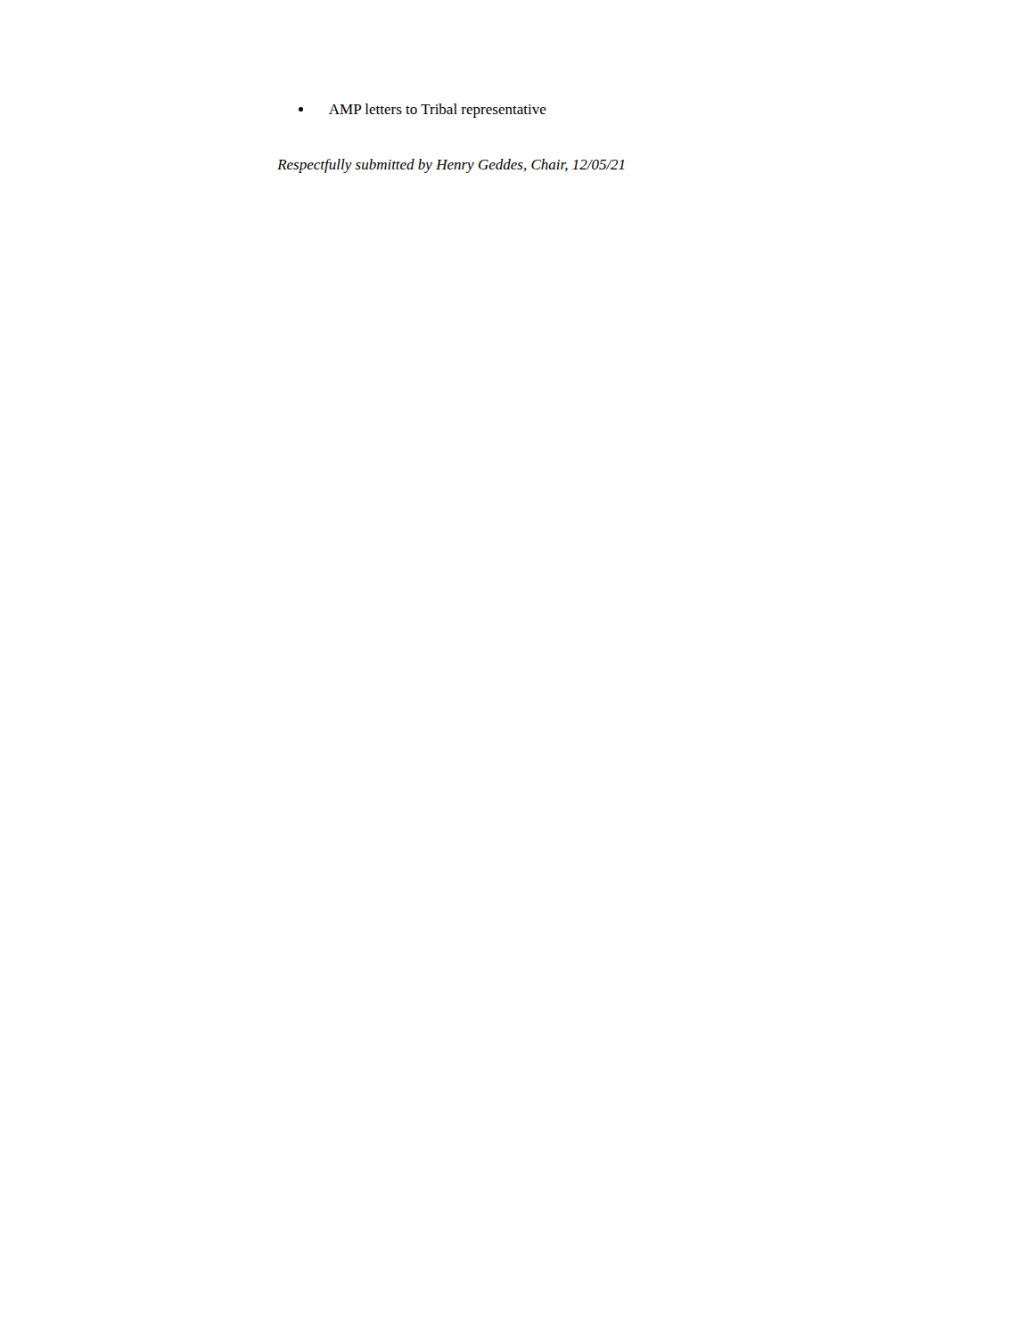AMP letters to Tribal representative
Respectfully submitted by Henry Geddes, Chair, 12/05/21